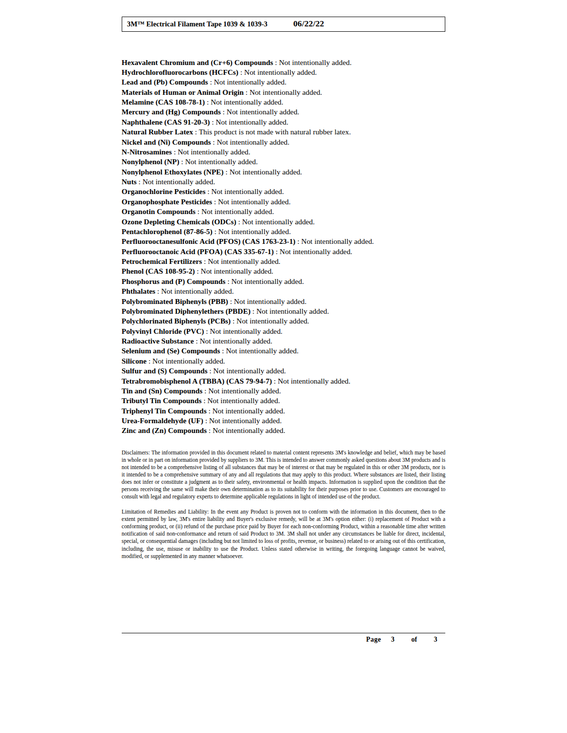3M™ Electrical Filament Tape 1039 & 1039-3 06/22/22
Hexavalent Chromium and (Cr+6) Compounds : Not intentionally added.
Hydrochlorofluorocarbons (HCFCs) : Not intentionally added.
Lead and (Pb) Compounds : Not intentionally added.
Materials of Human or Animal Origin : Not intentionally added.
Melamine (CAS 108-78-1) : Not intentionally added.
Mercury and (Hg) Compounds : Not intentionally added.
Naphthalene (CAS 91-20-3) : Not intentionally added.
Natural Rubber Latex : This product is not made with natural rubber latex.
Nickel and (Ni) Compounds : Not intentionally added.
N-Nitrosamines : Not intentionally added.
Nonylphenol (NP) : Not intentionally added.
Nonylphenol Ethoxylates (NPE) : Not intentionally added.
Nuts : Not intentionally added.
Organochlorine Pesticides : Not intentionally added.
Organophosphate Pesticides : Not intentionally added.
Organotin Compounds : Not intentionally added.
Ozone Depleting Chemicals (ODCs) : Not intentionally added.
Pentachlorophenol (87-86-5) : Not intentionally added.
Perfluorooctanesulfonic Acid (PFOS) (CAS 1763-23-1) : Not intentionally added.
Perfluorooctanoic Acid (PFOA) (CAS 335-67-1) : Not intentionally added.
Petrochemical Fertilizers : Not intentionally added.
Phenol (CAS 108-95-2) : Not intentionally added.
Phosphorus and (P) Compounds : Not intentionally added.
Phthalates : Not intentionally added.
Polybrominated Biphenyls (PBB) : Not intentionally added.
Polybrominated Diphenylethers (PBDE) : Not intentionally added.
Polychlorinated Biphenyls (PCBs) : Not intentionally added.
Polyvinyl Chloride (PVC) : Not intentionally added.
Radioactive Substance : Not intentionally added.
Selenium and (Se) Compounds : Not intentionally added.
Silicone : Not intentionally added.
Sulfur and (S) Compounds : Not intentionally added.
Tetrabromobisphenol A (TBBA) (CAS 79-94-7) : Not intentionally added.
Tin and (Sn) Compounds : Not intentionally added.
Tributyl Tin Compounds : Not intentionally added.
Triphenyl Tin Compounds : Not intentionally added.
Urea-Formaldehyde (UF) : Not intentionally added.
Zinc and (Zn) Compounds : Not intentionally added.
Disclaimers: The information provided in this document related to material content represents 3M's knowledge and belief, which may be based in whole or in part on information provided by suppliers to 3M. This is intended to answer commonly asked questions about 3M products and is not intended to be a comprehensive listing of all substances that may be of interest or that may be regulated in this or other 3M products, nor is it intended to be a comprehensive summary of any and all regulations that may apply to this product. Where substances are listed, their listing does not infer or constitute a judgment as to their safety, environmental or health impacts. Information is supplied upon the condition that the persons receiving the same will make their own determination as to its suitability for their purposes prior to use. Customers are encouraged to consult with legal and regulatory experts to determine applicable regulations in light of intended use of the product.
Limitation of Remedies and Liability: In the event any Product is proven not to conform with the information in this document, then to the extent permitted by law, 3M's entire liability and Buyer's exclusive remedy, will be at 3M's option either: (i) replacement of Product with a conforming product, or (ii) refund of the purchase price paid by Buyer for each non-conforming Product, within a reasonable time after written notification of said non-conformance and return of said Product to 3M. 3M shall not under any circumstances be liable for direct, incidental, special, or consequential damages (including but not limited to loss of profits, revenue, or business) related to or arising out of this certification, including, the use, misuse or inability to use the Product. Unless stated otherwise in writing, the foregoing language cannot be waived, modified, or supplemented in any manner whatsoever.
Page 3 of 3